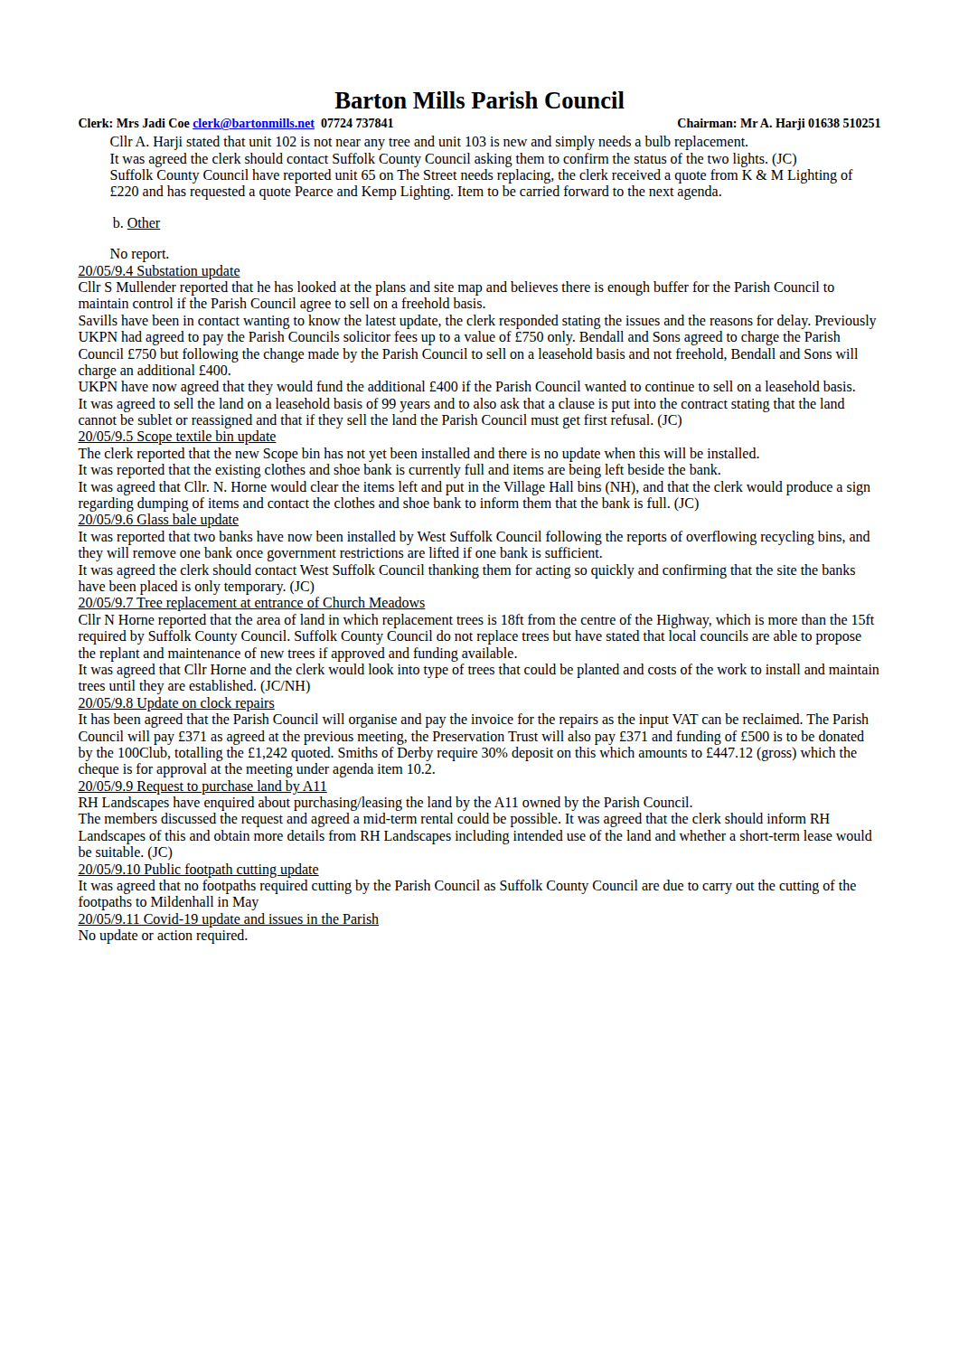Barton Mills Parish Council
Clerk: Mrs Jadi Coe clerk@bartonmills.net 07724 737841 Chairman: Mr A. Harji 01638 510251
Cllr A. Harji stated that unit 102 is not near any tree and unit 103 is new and simply needs a bulb replacement.
It was agreed the clerk should contact Suffolk County Council asking them to confirm the status of the two lights. (JC)
Suffolk County Council have reported unit 65 on The Street needs replacing, the clerk received a quote from K & M Lighting of £220 and has requested a quote Pearce and Kemp Lighting. Item to be carried forward to the next agenda.
Other
No report.
20/05/9.4 Substation update
Cllr S Mullender reported that he has looked at the plans and site map and believes there is enough buffer for the Parish Council to maintain control if the Parish Council agree to sell on a freehold basis.
Savills have been in contact wanting to know the latest update, the clerk responded stating the issues and the reasons for delay. Previously UKPN had agreed to pay the Parish Councils solicitor fees up to a value of £750 only. Bendall and Sons agreed to charge the Parish Council £750 but following the change made by the Parish Council to sell on a leasehold basis and not freehold, Bendall and Sons will charge an additional £400.
UKPN have now agreed that they would fund the additional £400 if the Parish Council wanted to continue to sell on a leasehold basis.
It was agreed to sell the land on a leasehold basis of 99 years and to also ask that a clause is put into the contract stating that the land cannot be sublet or reassigned and that if they sell the land the Parish Council must get first refusal. (JC)
20/05/9.5 Scope textile bin update
The clerk reported that the new Scope bin has not yet been installed and there is no update when this will be installed.
It was reported that the existing clothes and shoe bank is currently full and items are being left beside the bank.
It was agreed that Cllr. N. Horne would clear the items left and put in the Village Hall bins (NH), and that the clerk would produce a sign regarding dumping of items and contact the clothes and shoe bank to inform them that the bank is full. (JC)
20/05/9.6 Glass bale update
It was reported that two banks have now been installed by West Suffolk Council following the reports of overflowing recycling bins, and they will remove one bank once government restrictions are lifted if one bank is sufficient.
It was agreed the clerk should contact West Suffolk Council thanking them for acting so quickly and confirming that the site the banks have been placed is only temporary. (JC)
20/05/9.7 Tree replacement at entrance of Church Meadows
Cllr N Horne reported that the area of land in which replacement trees is 18ft from the centre of the Highway, which is more than the 15ft required by Suffolk County Council. Suffolk County Council do not replace trees but have stated that local councils are able to propose the replant and maintenance of new trees if approved and funding available.
It was agreed that Cllr Horne and the clerk would look into type of trees that could be planted and costs of the work to install and maintain trees until they are established. (JC/NH)
20/05/9.8 Update on clock repairs
It has been agreed that the Parish Council will organise and pay the invoice for the repairs as the input VAT can be reclaimed. The Parish Council will pay £371 as agreed at the previous meeting, the Preservation Trust will also pay £371 and funding of £500 is to be donated by the 100Club, totalling the £1,242 quoted. Smiths of Derby require 30% deposit on this which amounts to £447.12 (gross) which the cheque is for approval at the meeting under agenda item 10.2.
20/05/9.9 Request to purchase land by A11
RH Landscapes have enquired about purchasing/leasing the land by the A11 owned by the Parish Council.
The members discussed the request and agreed a mid-term rental could be possible. It was agreed that the clerk should inform RH Landscapes of this and obtain more details from RH Landscapes including intended use of the land and whether a short-term lease would be suitable. (JC)
20/05/9.10 Public footpath cutting update
It was agreed that no footpaths required cutting by the Parish Council as Suffolk County Council are due to carry out the cutting of the footpaths to Mildenhall in May
20/05/9.11 Covid-19 update and issues in the Parish
No update or action required.